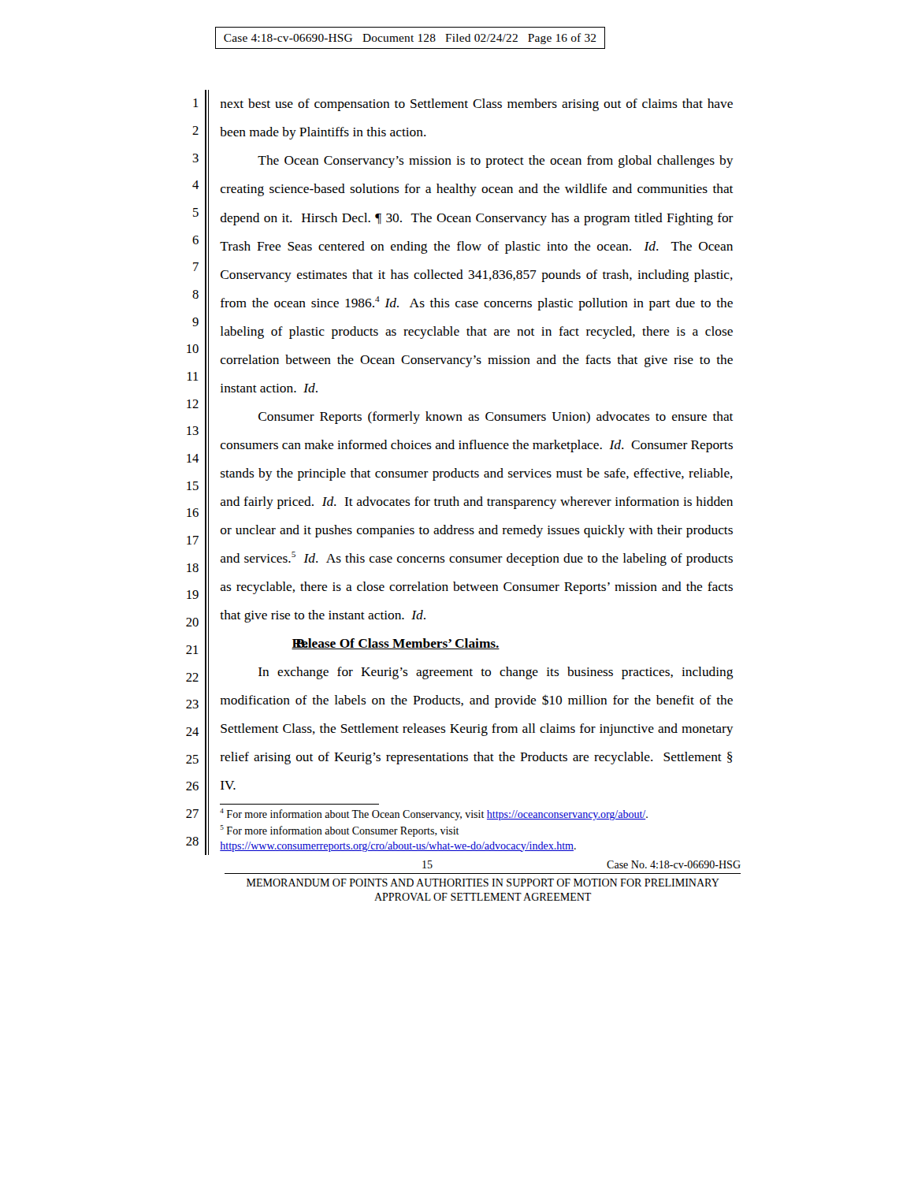Case 4:18-cv-06690-HSG Document 128 Filed 02/24/22 Page 16 of 32
1
2
3
4
5
6
7
8
9
10
11
12
13
14
15
16
17
18
19
20
21
22
23
24
25
26
27
28
next best use of compensation to Settlement Class members arising out of claims that have been made by Plaintiffs in this action.
The Ocean Conservancy’s mission is to protect the ocean from global challenges by creating science-based solutions for a healthy ocean and the wildlife and communities that depend on it. Hirsch Decl. ¶ 30. The Ocean Conservancy has a program titled Fighting for Trash Free Seas centered on ending the flow of plastic into the ocean. Id. The Ocean Conservancy estimates that it has collected 341,836,857 pounds of trash, including plastic, from the ocean since 1986.4 Id. As this case concerns plastic pollution in part due to the labeling of plastic products as recyclable that are not in fact recycled, there is a close correlation between the Ocean Conservancy’s mission and the facts that give rise to the instant action. Id.
Consumer Reports (formerly known as Consumers Union) advocates to ensure that consumers can make informed choices and influence the marketplace. Id. Consumer Reports stands by the principle that consumer products and services must be safe, effective, reliable, and fairly priced. Id. It advocates for truth and transparency wherever information is hidden or unclear and it pushes companies to address and remedy issues quickly with their products and services.5 Id. As this case concerns consumer deception due to the labeling of products as recyclable, there is a close correlation between Consumer Reports’ mission and the facts that give rise to the instant action. Id.
B. Release Of Class Members’ Claims.
In exchange for Keurig’s agreement to change its business practices, including modification of the labels on the Products, and provide $10 million for the benefit of the Settlement Class, the Settlement releases Keurig from all claims for injunctive and monetary relief arising out of Keurig’s representations that the Products are recyclable. Settlement § IV.
4 For more information about The Ocean Conservancy, visit https://oceanconservancy.org/about/.
5 For more information about Consumer Reports, visit
https://www.consumerreports.org/cro/about-us/what-we-do/advocacy/index.htm.
15 Case No. 4:18-cv-06690-HSG
MEMORANDUM OF POINTS AND AUTHORITIES IN SUPPORT OF MOTION FOR PRELIMINARY
APPROVAL OF SETTLEMENT AGREEMENT